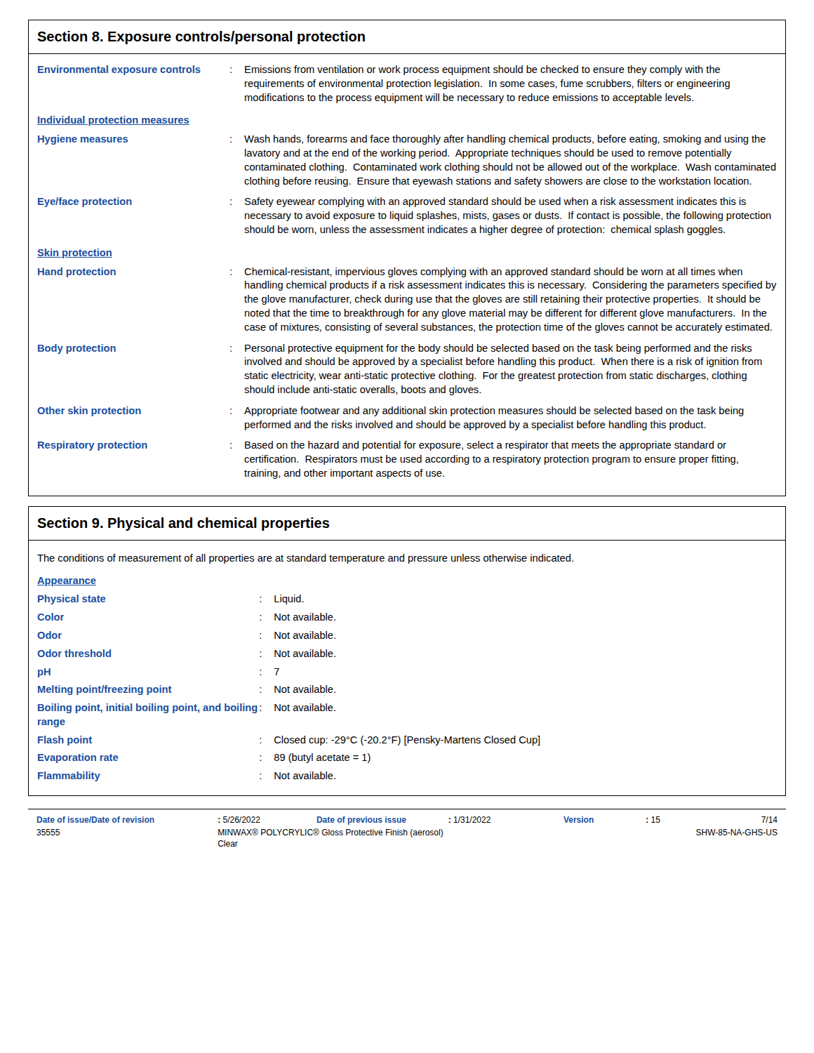Section 8. Exposure controls/personal protection
| Environmental exposure controls | : | Emissions from ventilation or work process equipment should be checked to ensure they comply with the requirements of environmental protection legislation. In some cases, fume scrubbers, filters or engineering modifications to the process equipment will be necessary to reduce emissions to acceptable levels. |
Individual protection measures
| Hygiene measures | : | Wash hands, forearms and face thoroughly after handling chemical products, before eating, smoking and using the lavatory and at the end of the working period. Appropriate techniques should be used to remove potentially contaminated clothing. Contaminated work clothing should not be allowed out of the workplace. Wash contaminated clothing before reusing. Ensure that eyewash stations and safety showers are close to the workstation location. |
| Eye/face protection | : | Safety eyewear complying with an approved standard should be used when a risk assessment indicates this is necessary to avoid exposure to liquid splashes, mists, gases or dusts. If contact is possible, the following protection should be worn, unless the assessment indicates a higher degree of protection: chemical splash goggles. |
Skin protection
| Hand protection | : | Chemical-resistant, impervious gloves complying with an approved standard should be worn at all times when handling chemical products if a risk assessment indicates this is necessary. Considering the parameters specified by the glove manufacturer, check during use that the gloves are still retaining their protective properties. It should be noted that the time to breakthrough for any glove material may be different for different glove manufacturers. In the case of mixtures, consisting of several substances, the protection time of the gloves cannot be accurately estimated. |
| Body protection | : | Personal protective equipment for the body should be selected based on the task being performed and the risks involved and should be approved by a specialist before handling this product. When there is a risk of ignition from static electricity, wear anti-static protective clothing. For the greatest protection from static discharges, clothing should include anti-static overalls, boots and gloves. |
| Other skin protection | : | Appropriate footwear and any additional skin protection measures should be selected based on the task being performed and the risks involved and should be approved by a specialist before handling this product. |
| Respiratory protection | : | Based on the hazard and potential for exposure, select a respirator that meets the appropriate standard or certification. Respirators must be used according to a respiratory protection program to ensure proper fitting, training, and other important aspects of use. |
Section 9. Physical and chemical properties
The conditions of measurement of all properties are at standard temperature and pressure unless otherwise indicated.
Appearance
| Physical state | : | Liquid. |
| Color | : | Not available. |
| Odor | : | Not available. |
| Odor threshold | : | Not available. |
| pH | : | 7 |
| Melting point/freezing point | : | Not available. |
| Boiling point, initial boiling point, and boiling range | : | Not available. |
| Flash point | : | Closed cup: -29°C (-20.2°F) [Pensky-Martens Closed Cup] |
| Evaporation rate | : | 89 (butyl acetate = 1) |
| Flammability | : | Not available. |
| Date of issue/Date of revision | : 5/26/2022 | Date of previous issue | : 1/31/2022 | Version | : 15 | 7/14 |
| 35555 | MINWAX® POLYCRYLIC® Gloss Protective Finish (aerosol) Clear | SHW-85-NA-GHS-US |